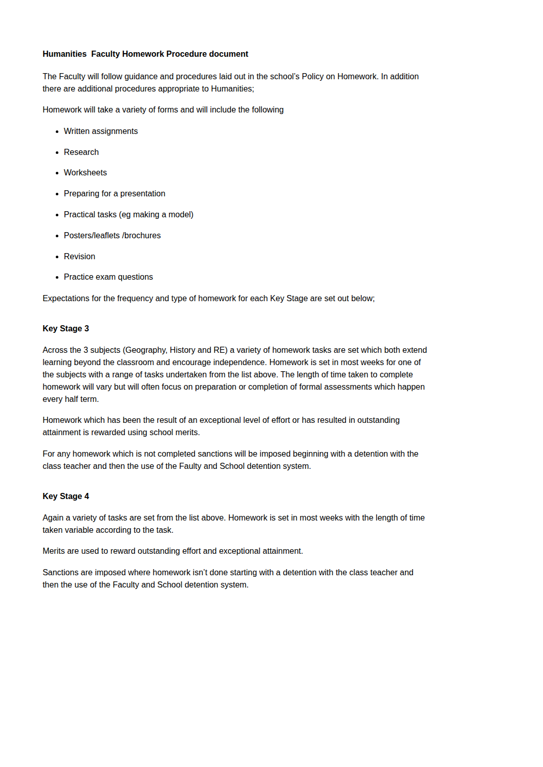Humanities Faculty Homework Procedure document
The Faculty will follow guidance and procedures laid out in the school’s Policy on Homework. In addition there are additional procedures appropriate to Humanities;
Homework will take a variety of forms and will include the following
Written assignments
Research
Worksheets
Preparing for a presentation
Practical tasks (eg making a model)
Posters/leaflets /brochures
Revision
Practice exam questions
Expectations for the frequency and type of homework for each Key Stage are set out below;
Key Stage 3
Across the 3 subjects (Geography, History and RE) a variety of homework tasks are set which both extend learning beyond the classroom and encourage independence. Homework is set in most weeks for one of the subjects with a range of tasks undertaken from the list above. The length of time taken to complete homework will vary but will often focus on preparation or completion of formal assessments which happen every half term.
Homework which has been the result of an exceptional level of effort or has resulted in outstanding attainment is rewarded using school merits.
For any homework which is not completed sanctions will be imposed beginning with a detention with the class teacher and then the use of the Faulty and School detention system.
Key Stage 4
Again a variety of tasks are set from the list above. Homework is set in most weeks with the length of time taken variable according to the task.
Merits are used to reward outstanding effort and exceptional attainment.
Sanctions are imposed where homework isn’t done starting with a detention with the class teacher and then the use of the Faculty and School detention system.